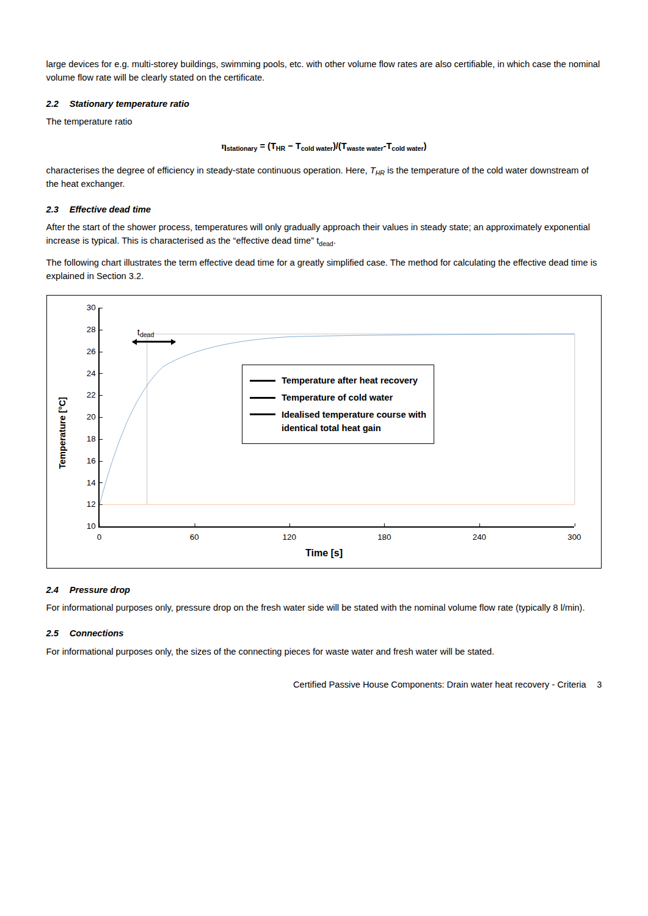large devices for e.g. multi-storey buildings, swimming pools, etc. with other volume flow rates are also certifiable, in which case the nominal volume flow rate will be clearly stated on the certificate.
2.2 Stationary temperature ratio
The temperature ratio
ηstationary = (THR − Tcold water)/(Twaste water-Tcold water)
characterises the degree of efficiency in steady-state continuous operation. Here, THR is the temperature of the cold water downstream of the heat exchanger.
2.3 Effective dead time
After the start of the shower process, temperatures will only gradually approach their values in steady state; an approximately exponential increase is typical. This is characterised as the “effective dead time” tdead.
The following chart illustrates the term effective dead time for a greatly simplified case. The method for calculating the effective dead time is explained in Section 3.2.
Temperature [°C]
30
28
26
24
22
20
18
16
14
12
10
0
60
120
180
240
300
tdead
Temperature after heat recovery
Temperature of cold water
Idealised temperature course with
identical total heat gain
Time [s]
2.4 Pressure drop
For informational purposes only, pressure drop on the fresh water side will be stated with the nominal volume flow rate (typically 8 l/min).
2.5 Connections
For informational purposes only, the sizes of the connecting pieces for waste water and fresh water will be stated.
Certified Passive House Components: Drain water heat recovery - Criteria3